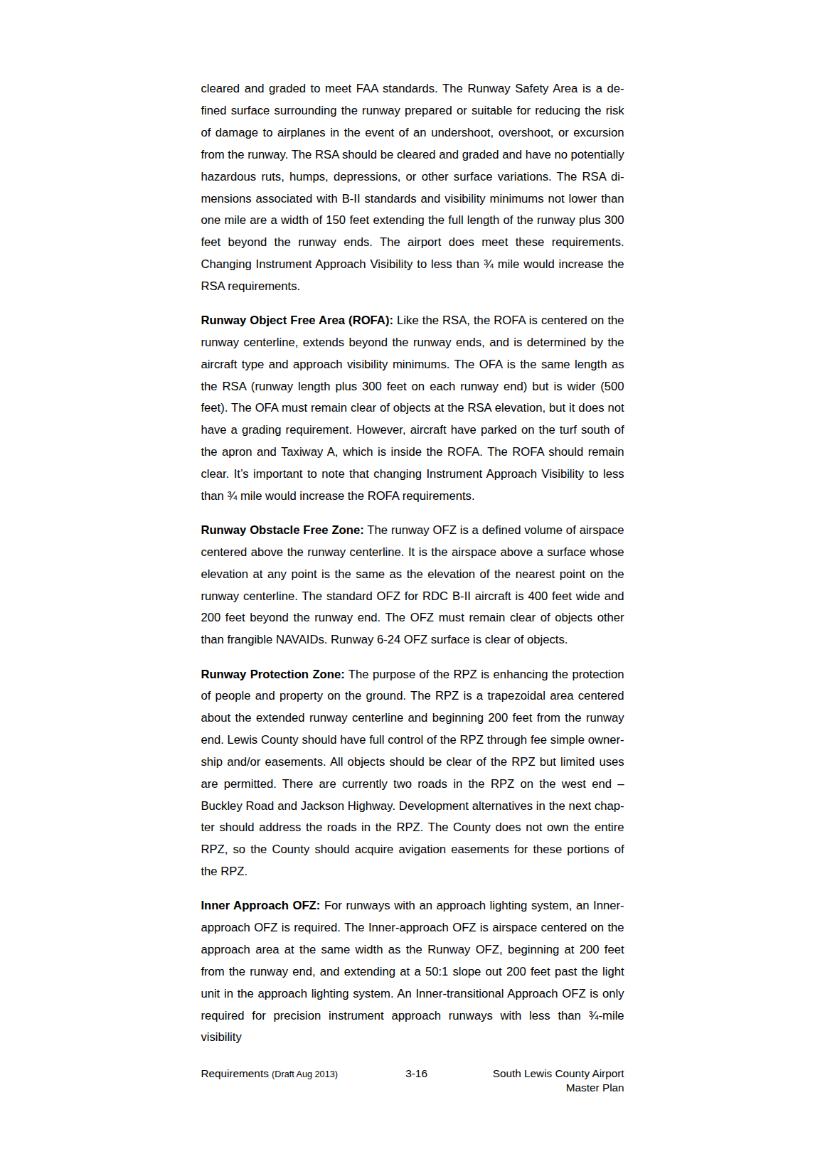cleared and graded to meet FAA standards. The Runway Safety Area is a defined surface surrounding the runway prepared or suitable for reducing the risk of damage to airplanes in the event of an undershoot, overshoot, or excursion from the runway. The RSA should be cleared and graded and have no potentially hazardous ruts, humps, depressions, or other surface variations. The RSA dimensions associated with B-II standards and visibility minimums not lower than one mile are a width of 150 feet extending the full length of the runway plus 300 feet beyond the runway ends. The airport does meet these requirements. Changing Instrument Approach Visibility to less than ¾ mile would increase the RSA requirements.
Runway Object Free Area (ROFA): Like the RSA, the ROFA is centered on the runway centerline, extends beyond the runway ends, and is determined by the aircraft type and approach visibility minimums. The OFA is the same length as the RSA (runway length plus 300 feet on each runway end) but is wider (500 feet). The OFA must remain clear of objects at the RSA elevation, but it does not have a grading requirement. However, aircraft have parked on the turf south of the apron and Taxiway A, which is inside the ROFA. The ROFA should remain clear. It’s important to note that changing Instrument Approach Visibility to less than ¾ mile would increase the ROFA requirements.
Runway Obstacle Free Zone: The runway OFZ is a defined volume of airspace centered above the runway centerline. It is the airspace above a surface whose elevation at any point is the same as the elevation of the nearest point on the runway centerline. The standard OFZ for RDC B-II aircraft is 400 feet wide and 200 feet beyond the runway end. The OFZ must remain clear of objects other than frangible NAVAIDs. Runway 6-24 OFZ surface is clear of objects.
Runway Protection Zone: The purpose of the RPZ is enhancing the protection of people and property on the ground. The RPZ is a trapezoidal area centered about the extended runway centerline and beginning 200 feet from the runway end. Lewis County should have full control of the RPZ through fee simple ownership and/or easements. All objects should be clear of the RPZ but limited uses are permitted. There are currently two roads in the RPZ on the west end – Buckley Road and Jackson Highway. Development alternatives in the next chapter should address the roads in the RPZ. The County does not own the entire RPZ, so the County should acquire avigation easements for these portions of the RPZ.
Inner Approach OFZ: For runways with an approach lighting system, an Inner-approach OFZ is required. The Inner-approach OFZ is airspace centered on the approach area at the same width as the Runway OFZ, beginning at 200 feet from the runway end, and extending at a 50:1 slope out 200 feet past the light unit in the approach lighting system. An Inner-transitional Approach OFZ is only required for precision instrument approach runways with less than ¾-mile visibility
| Requirements (Draft Aug 2013) | 3-16 | South Lewis County Airport Master Plan |